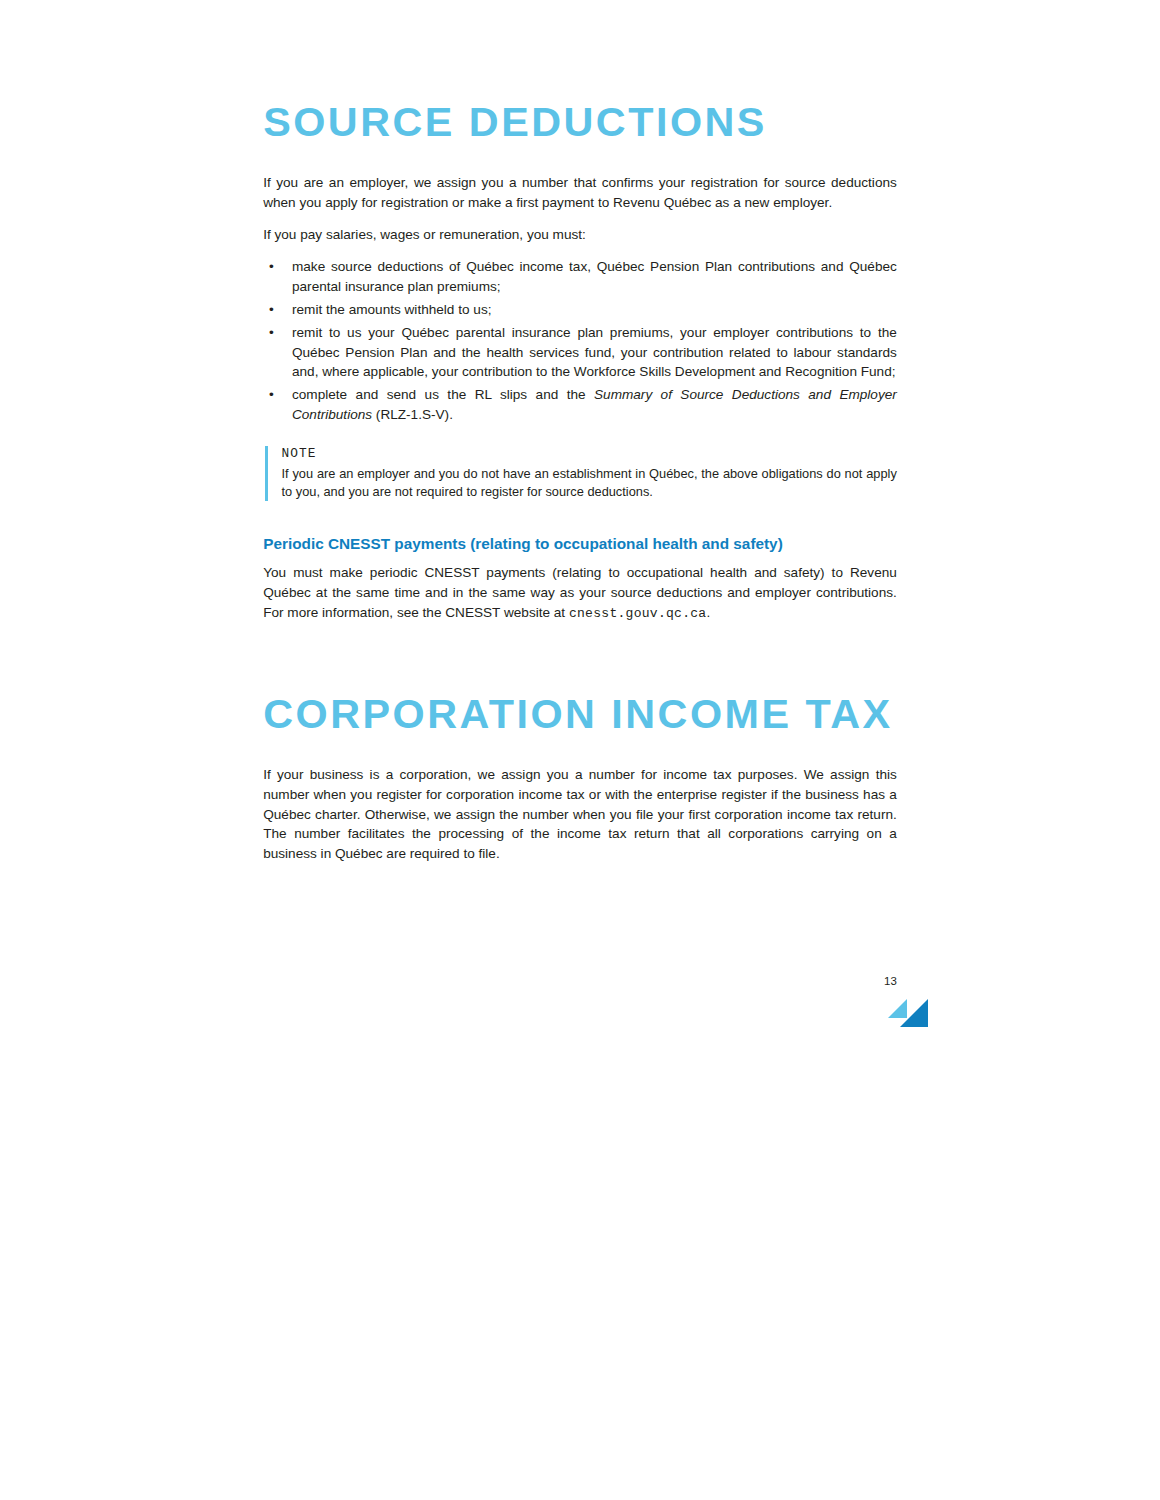SOURCE DEDUCTIONS
If you are an employer, we assign you a number that confirms your registration for source deductions when you apply for registration or make a first payment to Revenu Québec as a new employer.
If you pay salaries, wages or remuneration, you must:
make source deductions of Québec income tax, Québec Pension Plan contributions and Québec parental insurance plan premiums;
remit the amounts withheld to us;
remit to us your Québec parental insurance plan premiums, your employer contributions to the Québec Pension Plan and the health services fund, your contribution related to labour standards and, where applicable, your contribution to the Workforce Skills Development and Recognition Fund;
complete and send us the RL slips and the Summary of Source Deductions and Employer Contributions (RLZ-1.S-V).
NOTE
If you are an employer and you do not have an establishment in Québec, the above obligations do not apply to you, and you are not required to register for source deductions.
Periodic CNESST payments (relating to occupational health and safety)
You must make periodic CNESST payments (relating to occupational health and safety) to Revenu Québec at the same time and in the same way as your source deductions and employer contributions. For more information, see the CNESST website at cnesst.gouv.qc.ca.
CORPORATION INCOME TAX
If your business is a corporation, we assign you a number for income tax purposes. We assign this number when you register for corporation income tax or with the enterprise register if the business has a Québec charter. Otherwise, we assign the number when you file your first corporation income tax return. The number facilitates the processing of the income tax return that all corporations carrying on a business in Québec are required to file.
13